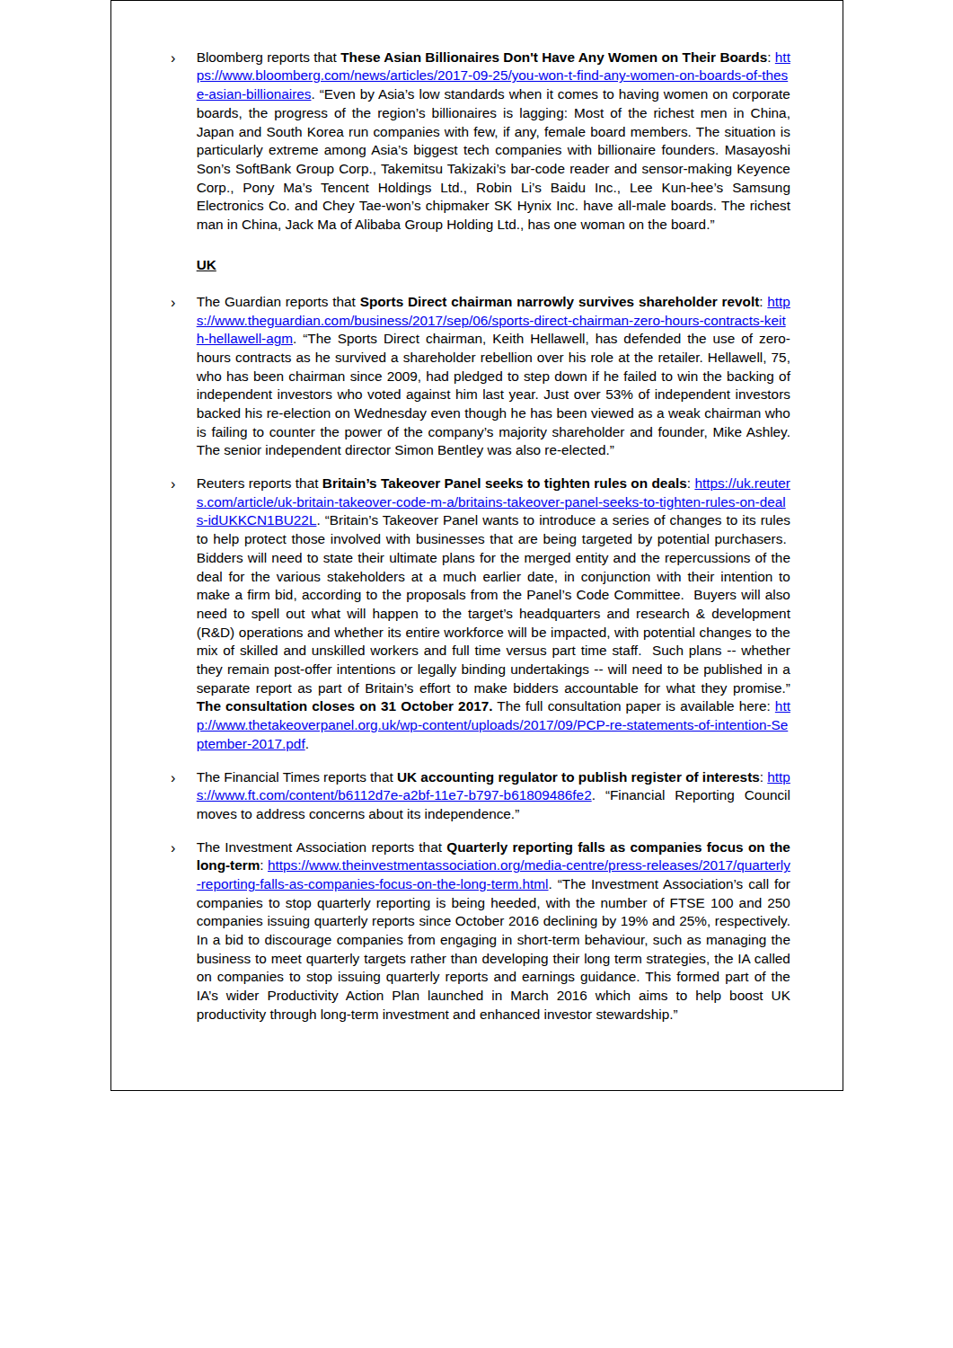Bloomberg reports that These Asian Billionaires Don't Have Any Women on Their Boards: https://www.bloomberg.com/news/articles/2017-09-25/you-won-t-find-any-women-on-boards-of-these-asian-billionaires. “Even by Asia’s low standards when it comes to having women on corporate boards, the progress of the region’s billionaires is lagging: Most of the richest men in China, Japan and South Korea run companies with few, if any, female board members. The situation is particularly extreme among Asia’s biggest tech companies with billionaire founders. Masayoshi Son’s SoftBank Group Corp., Takemitsu Takizaki’s bar-code reader and sensor-making Keyence Corp., Pony Ma’s Tencent Holdings Ltd., Robin Li’s Baidu Inc., Lee Kun-hee’s Samsung Electronics Co. and Chey Tae-won’s chipmaker SK Hynix Inc. have all-male boards. The richest man in China, Jack Ma of Alibaba Group Holding Ltd., has one woman on the board.”
UK
The Guardian reports that Sports Direct chairman narrowly survives shareholder revolt: https://www.theguardian.com/business/2017/sep/06/sports-direct-chairman-zero-hours-contracts-keith-hellawell-agm. “The Sports Direct chairman, Keith Hellawell, has defended the use of zero-hours contracts as he survived a shareholder rebellion over his role at the retailer. Hellawell, 75, who has been chairman since 2009, had pledged to step down if he failed to win the backing of independent investors who voted against him last year. Just over 53% of independent investors backed his re-election on Wednesday even though he has been viewed as a weak chairman who is failing to counter the power of the company’s majority shareholder and founder, Mike Ashley. The senior independent director Simon Bentley was also re-elected.”
Reuters reports that Britain’s Takeover Panel seeks to tighten rules on deals: https://uk.reuters.com/article/uk-britain-takeover-code-m-a/britains-takeover-panel-seeks-to-tighten-rules-on-deals-idUKKCN1BU22L. “Britain’s Takeover Panel wants to introduce a series of changes to its rules to help protect those involved with businesses that are being targeted by potential purchasers. Bidders will need to state their ultimate plans for the merged entity and the repercussions of the deal for the various stakeholders at a much earlier date, in conjunction with their intention to make a firm bid, according to the proposals from the Panel’s Code Committee. Buyers will also need to spell out what will happen to the target’s headquarters and research & development (R&D) operations and whether its entire workforce will be impacted, with potential changes to the mix of skilled and unskilled workers and full time versus part time staff. Such plans -- whether they remain post-offer intentions or legally binding undertakings -- will need to be published in a separate report as part of Britain’s effort to make bidders accountable for what they promise.” The consultation closes on 31 October 2017. The full consultation paper is available here: http://www.thetakeoverpanel.org.uk/wp-content/uploads/2017/09/PCP-re-statements-of-intention-September-2017.pdf.
The Financial Times reports that UK accounting regulator to publish register of interests: https://www.ft.com/content/b6112d7e-a2bf-11e7-b797-b61809486fe2. “Financial Reporting Council moves to address concerns about its independence.”
The Investment Association reports that Quarterly reporting falls as companies focus on the long-term: https://www.theinvestmentassociation.org/media-centre/press-releases/2017/quarterly-reporting-falls-as-companies-focus-on-the-long-term.html. “The Investment Association’s call for companies to stop quarterly reporting is being heeded, with the number of FTSE 100 and 250 companies issuing quarterly reports since October 2016 declining by 19% and 25%, respectively. In a bid to discourage companies from engaging in short-term behaviour, such as managing the business to meet quarterly targets rather than developing their long term strategies, the IA called on companies to stop issuing quarterly reports and earnings guidance. This formed part of the IA’s wider Productivity Action Plan launched in March 2016 which aims to help boost UK productivity through long-term investment and enhanced investor stewardship.”